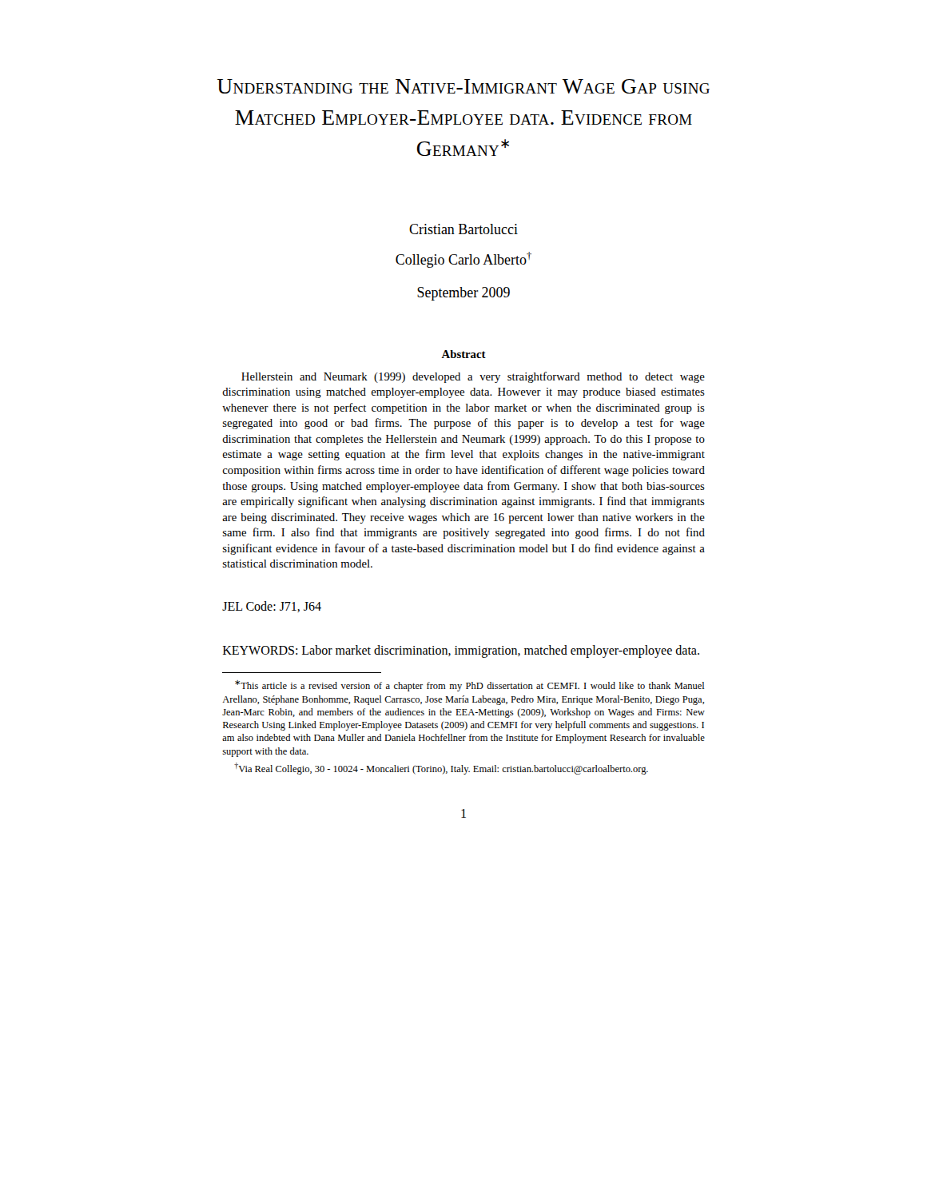Understanding the Native-Immigrant Wage Gap using Matched Employer-Employee data. Evidence from Germany∗
Cristian Bartolucci
Collegio Carlo Alberto†
September 2009
Abstract
Hellerstein and Neumark (1999) developed a very straightforward method to detect wage discrimination using matched employer-employee data. However it may produce biased estimates whenever there is not perfect competition in the labor market or when the discriminated group is segregated into good or bad firms. The purpose of this paper is to develop a test for wage discrimination that completes the Hellerstein and Neumark (1999) approach. To do this I propose to estimate a wage setting equation at the firm level that exploits changes in the native-immigrant composition within firms across time in order to have identification of different wage policies toward those groups. Using matched employer-employee data from Germany. I show that both bias-sources are empirically significant when analysing discrimination against immigrants. I find that immigrants are being discriminated. They receive wages which are 16 percent lower than native workers in the same firm. I also find that immigrants are positively segregated into good firms. I do not find significant evidence in favour of a taste-based discrimination model but I do find evidence against a statistical discrimination model.
JEL Code: J71, J64
KEYWORDS: Labor market discrimination, immigration, matched employer-employee data.
∗This article is a revised version of a chapter from my PhD dissertation at CEMFI. I would like to thank Manuel Arellano, Stéphane Bonhomme, Raquel Carrasco, Jose María Labeaga, Pedro Mira, Enrique Moral-Benito, Diego Puga, Jean-Marc Robin, and members of the audiences in the EEA-Mettings (2009), Workshop on Wages and Firms: New Research Using Linked Employer-Employee Datasets (2009) and CEMFI for very helpfull comments and suggestions. I am also indebted with Dana Muller and Daniela Hochfellner from the Institute for Employment Research for invaluable support with the data.
†Via Real Collegio, 30 - 10024 - Moncalieri (Torino), Italy. Email: cristian.bartolucci@carloalberto.org.
1